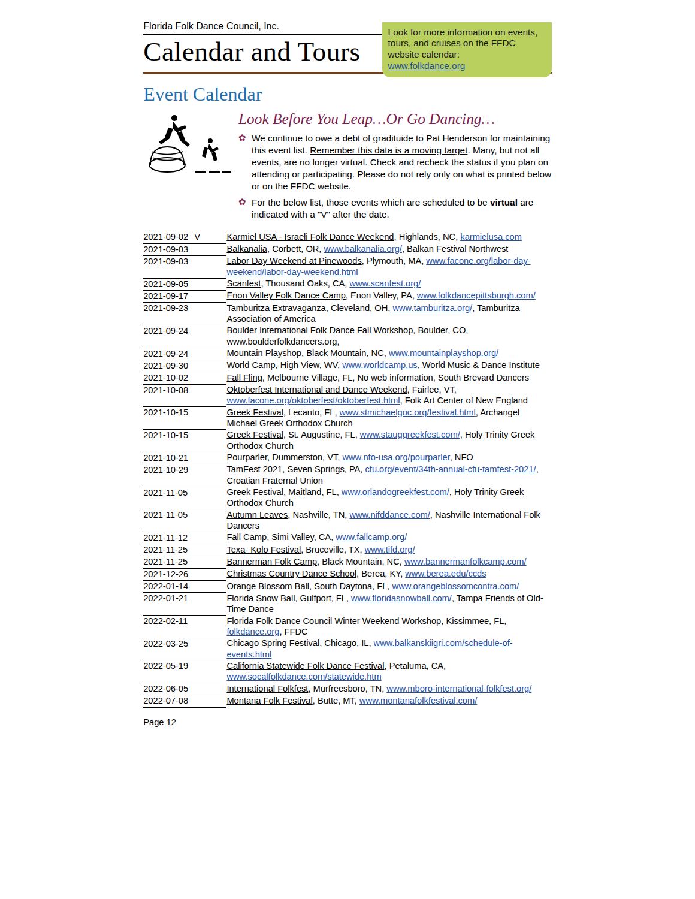Florida Folk Dance Council, Inc.
Look for more information on events, tours, and cruises on the FFDC website calendar:
www.folkdance.org
Calendar and Tours
Event Calendar
Look Before You Leap…Or Go Dancing…
We continue to owe a debt of gradituide to Pat Henderson for maintaining this event list. Remember this data is a moving target. Many, but not all events, are no longer virtual. Check and recheck the status if you plan on attending or participating. Please do not rely only on what is printed below or on the FFDC website.
For the below list, those events which are scheduled to be virtual are indicated with a "V" after the date.
| 2021-09-02 V | Karmiel USA - Israeli Folk Dance Weekend , Highlands, NC, karmielusa.com |
| 2021-09-03 | Balkanalia , Corbett, OR, www.balkanalia.org/ , Balkan Festival Northwest |
| 2021-09-03 | Labor Day Weekend at Pinewoods , Plymouth, MA, www.facone.org/labor-day-weekend/labor-day-weekend.html |
| 2021-09-05 | Scanfest , Thousand Oaks, CA, www.scanfest.org/ |
| 2021-09-17 | Enon Valley Folk Dance Camp , Enon Valley, PA, www.folkdancepittsburgh.com/ |
| 2021-09-23 | Tamburitza Extravaganza , Cleveland, OH, www.tamburitza.org/ , Tamburitza Association of America |
| 2021-09-24 | Boulder International Folk Dance Fall Workshop , Boulder, CO, www.boulderfolkdancers.org, |
| 2021-09-24 | Mountain Playshop , Black Mountain, NC, www.mountainplayshop.org/ |
| 2021-09-30 | World Camp , High View, WV, www.worldcamp.us , World Music & Dance Institute |
| 2021-10-02 | Fall Fling , Melbourne Village, FL, No web information, South Brevard Dancers |
| 2021-10-08 | Oktoberfest International and Dance Weekend , Fairlee, VT, www.facone.org/oktoberfest/oktoberfest.html , Folk Art Center of New England |
| 2021-10-15 | Greek Festival , Lecanto, FL, www.stmichaelgoc.org/festival.html , Archangel Michael Greek Orthodox Church |
| 2021-10-15 | Greek Festival , St. Augustine, FL, www.stauggreekfest.com/ , Holy Trinity Greek Orthodox Church |
| 2021-10-21 | Pourparler , Dummerston, VT, www.nfo-usa.org/pourparler , NFO |
| 2021-10-29 | TamFest 2021 , Seven Springs, PA, cfu.org/event/34th-annual-cfu-tamfest-2021/ , Croatian Fraternal Union |
| 2021-11-05 | Greek Festival , Maitland, FL, www.orlandogreekfest.com/ , Holy Trinity Greek Orthodox Church |
| 2021-11-05 | Autumn Leaves , Nashville, TN, www.nifddance.com/ , Nashville International Folk Dancers |
| 2021-11-12 | Fall Camp , Simi Valley, CA, www.fallcamp.org/ |
| 2021-11-25 | Texa- Kolo Festival , Bruceville, TX, www.tifd.org/ |
| 2021-11-25 | Bannerman Folk Camp , Black Mountain, NC, www.bannermanfolkcamp.com/ |
| 2021-12-26 | Christmas Country Dance School , Berea, KY, www.berea.edu/ccds |
| 2022-01-14 | Orange Blossom Ball , South Daytona, FL, www.orangeblossomcontra.com/ |
| 2022-01-21 | Florida Snow Ball , Gulfport, FL, www.floridasnowball.com/ , Tampa Friends of Old-Time Dance |
| 2022-02-11 | Florida Folk Dance Council Winter Weekend Workshop , Kissimmee, FL, folkdance.org , FFDC |
| 2022-03-25 | Chicago Spring Festival , Chicago, IL, www.balkanskiigri.com/schedule-of-events.html |
| 2022-05-19 | California Statewide Folk Dance Festival , Petaluma, CA, www.socalfolkdance.com/statewide.htm |
| 2022-06-05 | International Folkfest , Murfreesboro, TN, www.mboro-international-folkfest.org/ |
| 2022-07-08 | Montana Folk Festival , Butte, MT, www.montanafolkfestival.com/ |
Page 12